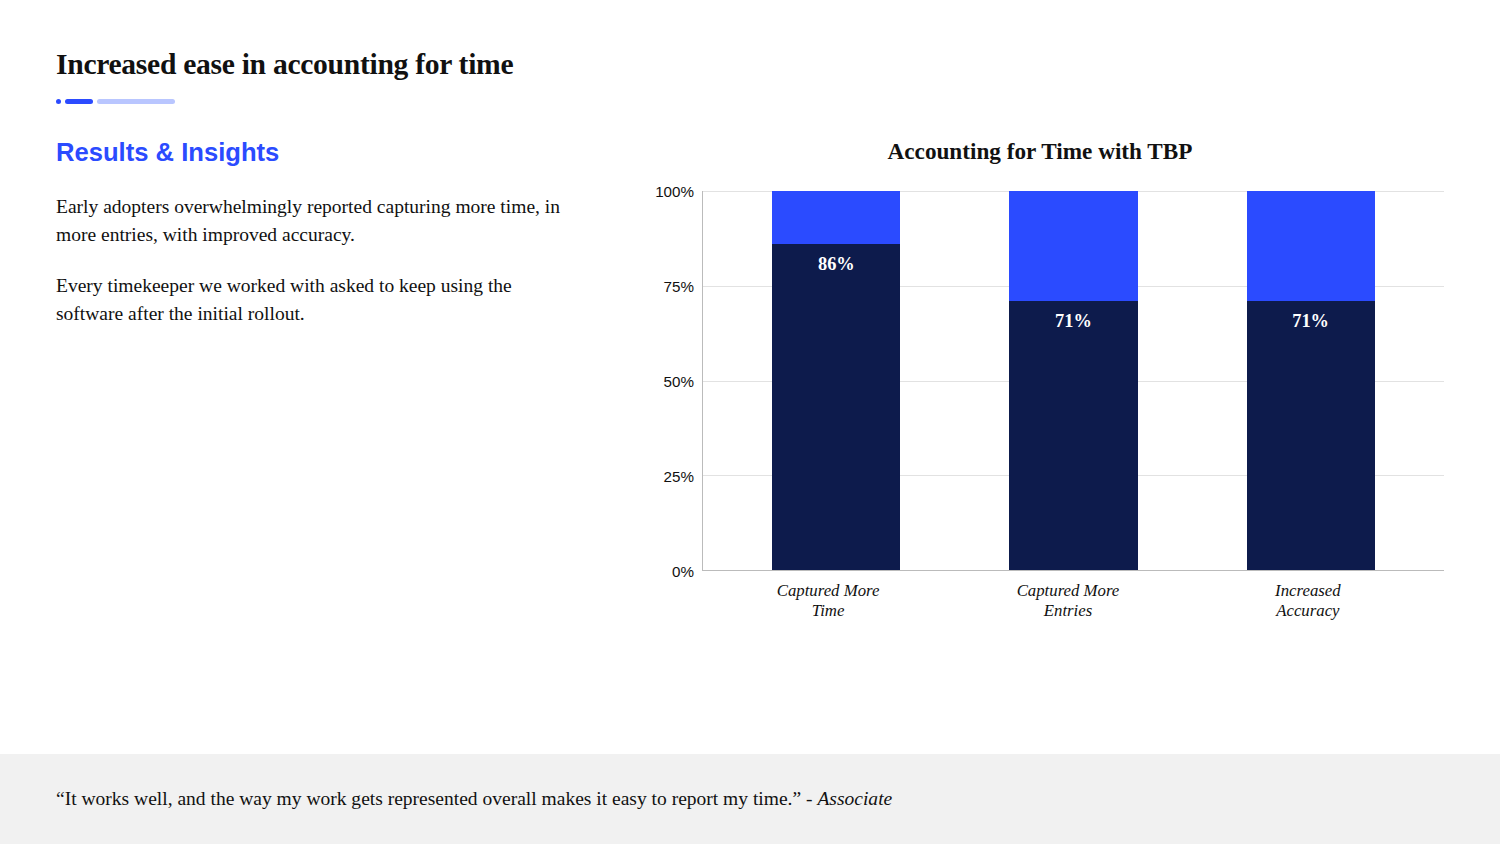Increased ease in accounting for time
Results & Insights
Early adopters overwhelmingly reported capturing more time, in more entries, with improved accuracy.
Every timekeeper we worked with asked to keep using the software after the initial rollout.
Accounting for Time with TBP
100% 75% 50% 25% 0%
86%
71%
71%
Captured More Time Captured More Entries Increased Accuracy
“It works well, and the way my work gets represented overall makes it easy to report my time.” - Associate